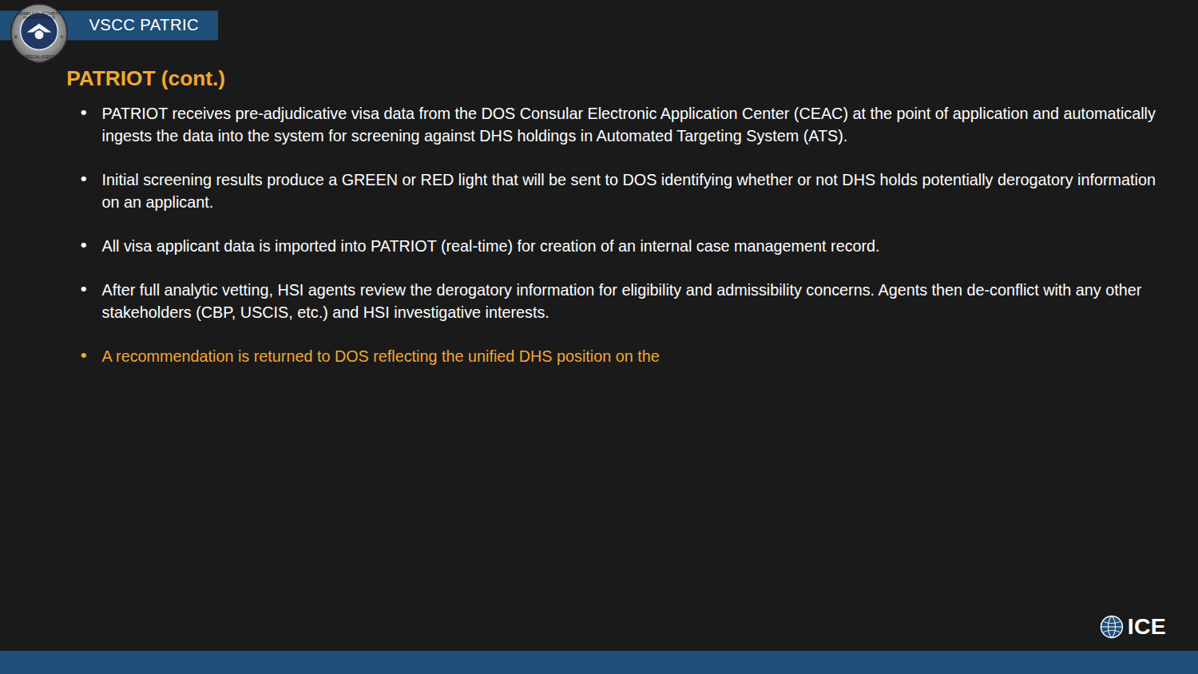HOMELAND SECURITY INVESTIGATIONS SPECIAL AGENT E S
VSCC PATRIC
PATRIOT (cont.)
PATRIOT receives pre-adjudicative visa data from the DOS Consular Electronic Application Center (CEAC) at the point of application and automatically ingests the data into the system for screening against DHS holdings in Automated Targeting System (ATS).
Initial screening results produce a GREEN or RED light that will be sent to DOS identifying whether or not DHS holds potentially derogatory information on an applicant.
All visa applicant data is imported into PATRIOT (real-time) for creation of an internal case management record.
After full analytic vetting, HSI agents review the derogatory information for eligibility and admissibility concerns. Agents then de-conflict with any other stakeholders (CBP, USCIS, etc.) and HSI investigative interests.
A recommendation is returned to DOS reflecting the unified DHS position on the
ICE